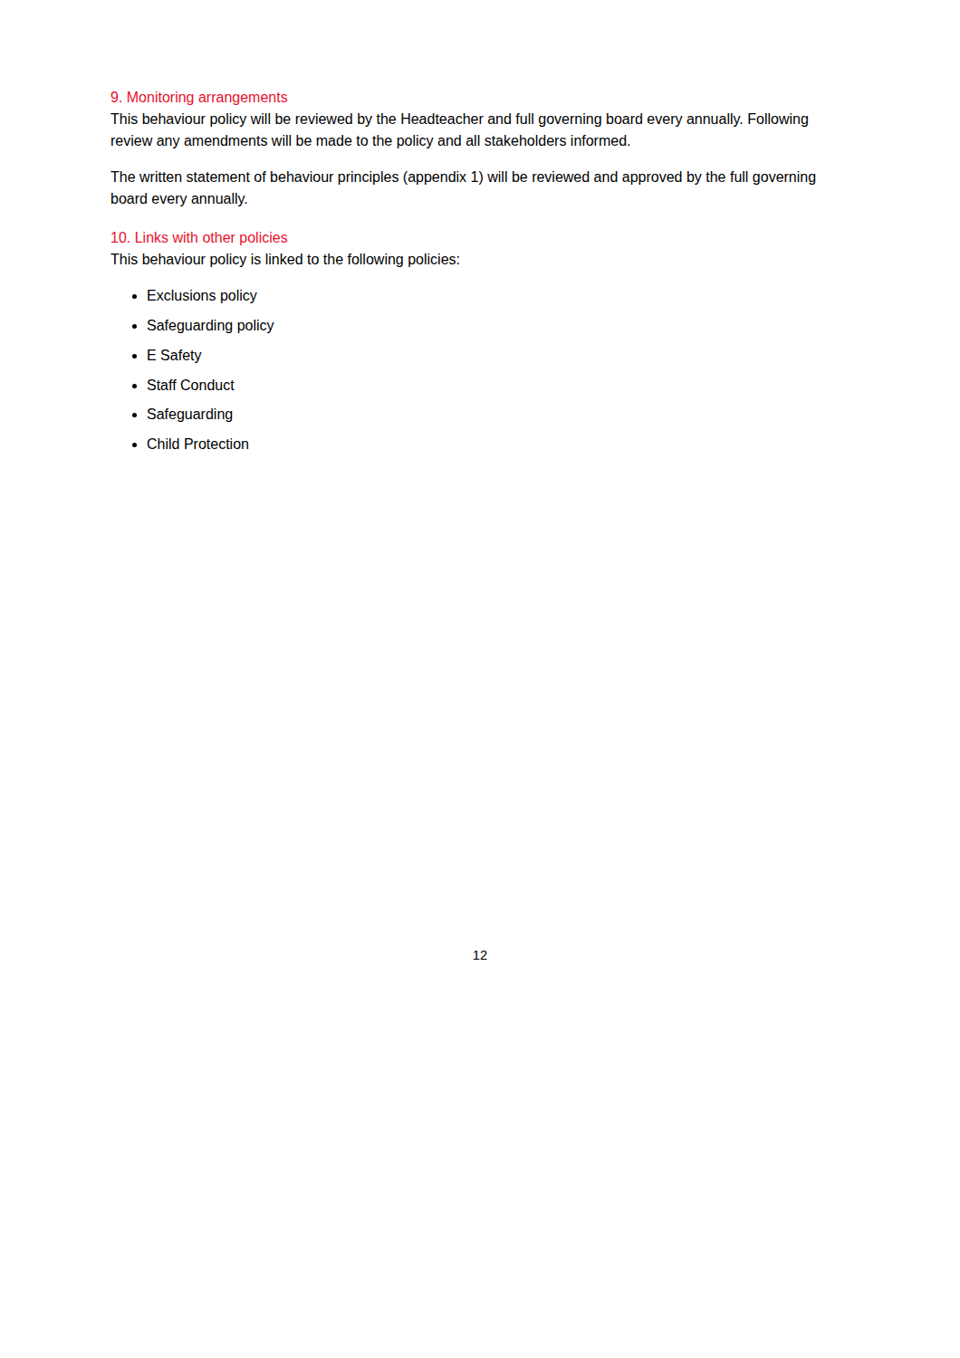9. Monitoring arrangements
This behaviour policy will be reviewed by the Headteacher and full governing board every annually. Following review any amendments will be made to the policy and all stakeholders informed.
The written statement of behaviour principles (appendix 1) will be reviewed and approved by the full governing board every annually.
10. Links with other policies
This behaviour policy is linked to the following policies:
Exclusions policy
Safeguarding policy
E Safety
Staff Conduct
Safeguarding
Child Protection
12